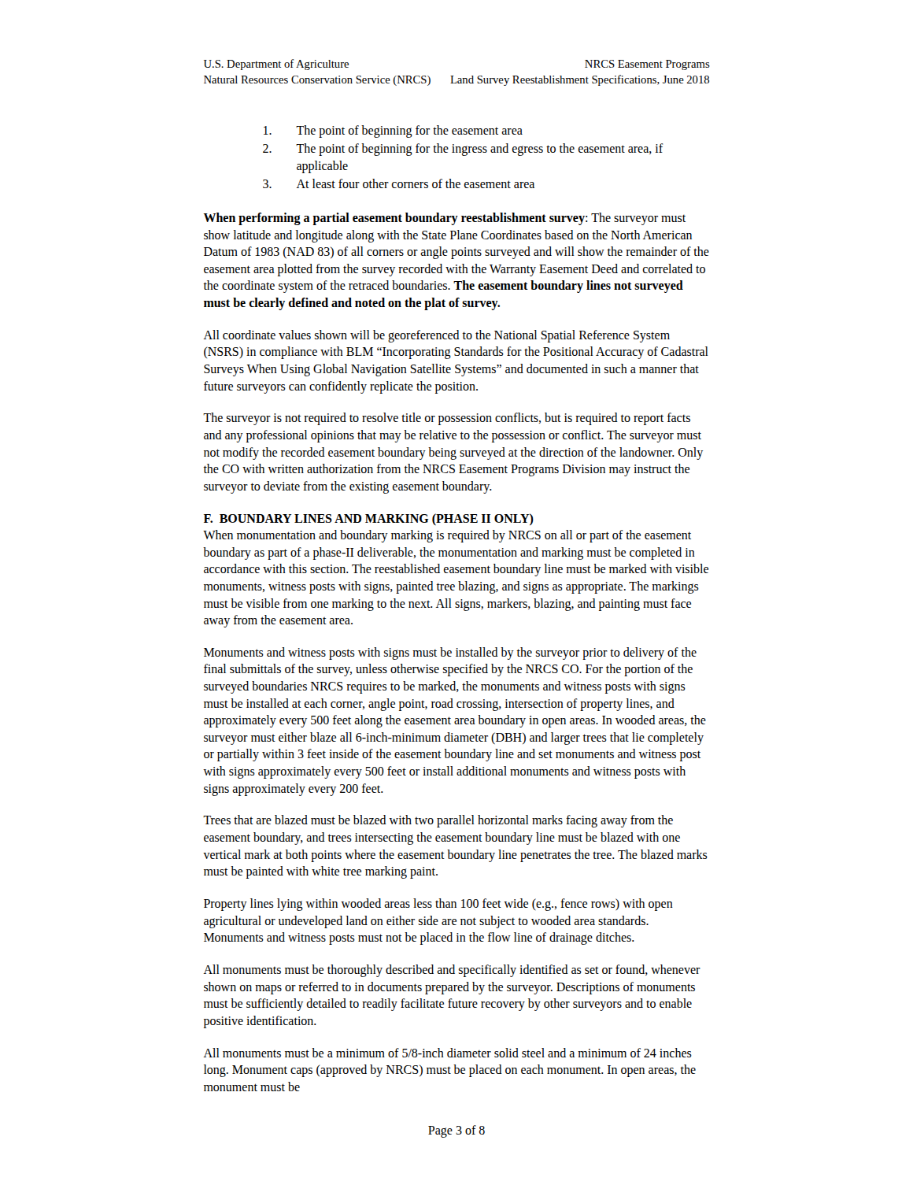U.S. Department of Agriculture
Natural Resources Conservation Service (NRCS)
NRCS Easement Programs
Land Survey Reestablishment Specifications, June 2018
The point of beginning for the easement area
The point of beginning for the ingress and egress to the easement area, if applicable
At least four other corners of the easement area
When performing a partial easement boundary reestablishment survey: The surveyor must show latitude and longitude along with the State Plane Coordinates based on the North American Datum of 1983 (NAD 83) of all corners or angle points surveyed and will show the remainder of the easement area plotted from the survey recorded with the Warranty Easement Deed and correlated to the coordinate system of the retraced boundaries. The easement boundary lines not surveyed must be clearly defined and noted on the plat of survey.
All coordinate values shown will be georeferenced to the National Spatial Reference System (NSRS) in compliance with BLM “Incorporating Standards for the Positional Accuracy of Cadastral Surveys When Using Global Navigation Satellite Systems” and documented in such a manner that future surveyors can confidently replicate the position.
The surveyor is not required to resolve title or possession conflicts, but is required to report facts and any professional opinions that may be relative to the possession or conflict. The surveyor must not modify the recorded easement boundary being surveyed at the direction of the landowner. Only the CO with written authorization from the NRCS Easement Programs Division may instruct the surveyor to deviate from the existing easement boundary.
F. BOUNDARY LINES AND MARKING (PHASE II ONLY)
When monumentation and boundary marking is required by NRCS on all or part of the easement boundary as part of a phase-II deliverable, the monumentation and marking must be completed in accordance with this section. The reestablished easement boundary line must be marked with visible monuments, witness posts with signs, painted tree blazing, and signs as appropriate. The markings must be visible from one marking to the next. All signs, markers, blazing, and painting must face away from the easement area.
Monuments and witness posts with signs must be installed by the surveyor prior to delivery of the final submittals of the survey, unless otherwise specified by the NRCS CO. For the portion of the surveyed boundaries NRCS requires to be marked, the monuments and witness posts with signs must be installed at each corner, angle point, road crossing, intersection of property lines, and approximately every 500 feet along the easement area boundary in open areas. In wooded areas, the surveyor must either blaze all 6-inch-minimum diameter (DBH) and larger trees that lie completely or partially within 3 feet inside of the easement boundary line and set monuments and witness post with signs approximately every 500 feet or install additional monuments and witness posts with signs approximately every 200 feet.
Trees that are blazed must be blazed with two parallel horizontal marks facing away from the easement boundary, and trees intersecting the easement boundary line must be blazed with one vertical mark at both points where the easement boundary line penetrates the tree. The blazed marks must be painted with white tree marking paint.
Property lines lying within wooded areas less than 100 feet wide (e.g., fence rows) with open agricultural or undeveloped land on either side are not subject to wooded area standards. Monuments and witness posts must not be placed in the flow line of drainage ditches.
All monuments must be thoroughly described and specifically identified as set or found, whenever shown on maps or referred to in documents prepared by the surveyor. Descriptions of monuments must be sufficiently detailed to readily facilitate future recovery by other surveyors and to enable positive identification.
All monuments must be a minimum of 5/8-inch diameter solid steel and a minimum of 24 inches long. Monument caps (approved by NRCS) must be placed on each monument. In open areas, the monument must be
Page 3 of 8